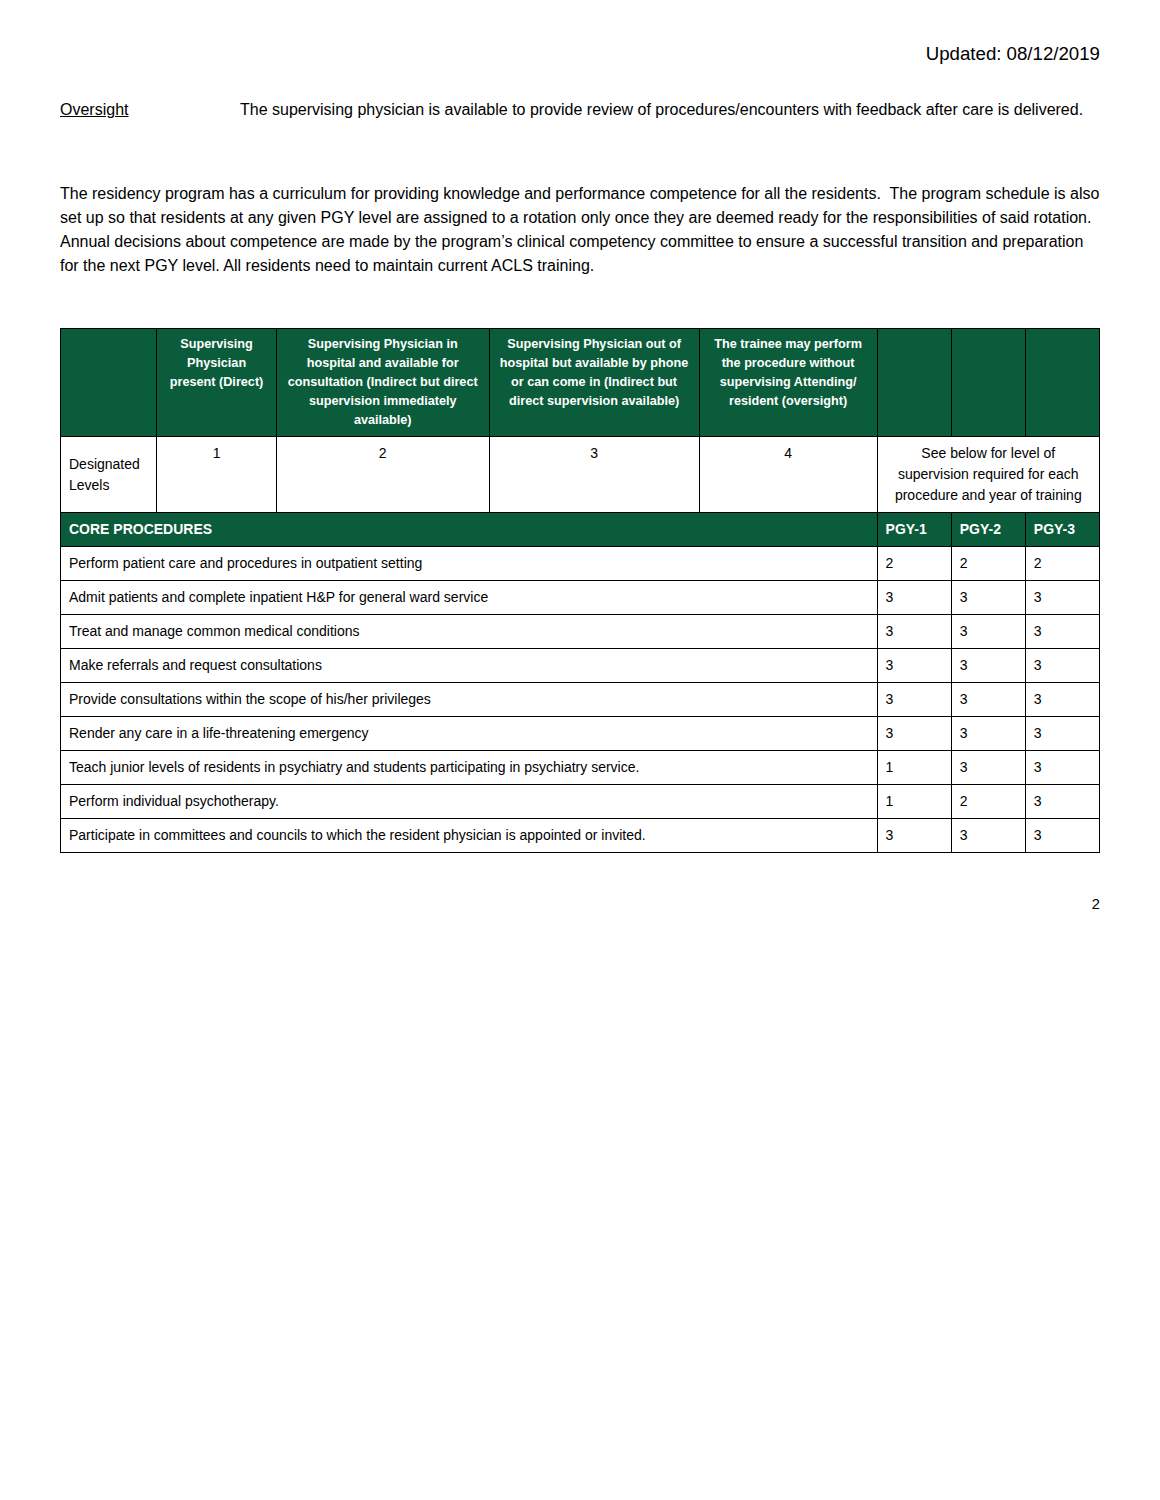Updated: 08/12/2019
Oversight
The supervising physician is available to provide review of procedures/encounters with feedback after care is delivered.
The residency program has a curriculum for providing knowledge and performance competence for all the residents. The program schedule is also set up so that residents at any given PGY level are assigned to a rotation only once they are deemed ready for the responsibilities of said rotation. Annual decisions about competence are made by the program’s clinical competency committee to ensure a successful transition and preparation for the next PGY level. All residents need to maintain current ACLS training.
| | Supervising Physician present (Direct) | Supervising Physician in hospital and available for consultation (Indirect but direct supervision immediately available) | Supervising Physician out of hospital but available by phone or can come in (Indirect but direct supervision available) | The trainee may perform the procedure without supervising Attending/ resident (oversight) | | | |
| --- | --- | --- | --- | --- | --- | --- | --- |
| Designated Levels | 1 | 2 | 3 | 4 | See below for level of supervision required for each procedure and year of training |
| CORE PROCEDURES | PGY-1 | PGY-2 | PGY-3 |
| Perform patient care and procedures in outpatient setting | 2 | 2 | 2 |
| Admit patients and complete inpatient H&P for general ward service | 3 | 3 | 3 |
| Treat and manage common medical conditions | 3 | 3 | 3 |
| Make referrals and request consultations | 3 | 3 | 3 |
| Provide consultations within the scope of his/her privileges | 3 | 3 | 3 |
| Render any care in a life-threatening emergency | 3 | 3 | 3 |
| Teach junior levels of residents in psychiatry and students participating in psychiatry service. | 1 | 3 | 3 |
| Perform individual psychotherapy. | 1 | 2 | 3 |
| Participate in committees and councils to which the resident physician is appointed or invited. | 3 | 3 | 3 |
2